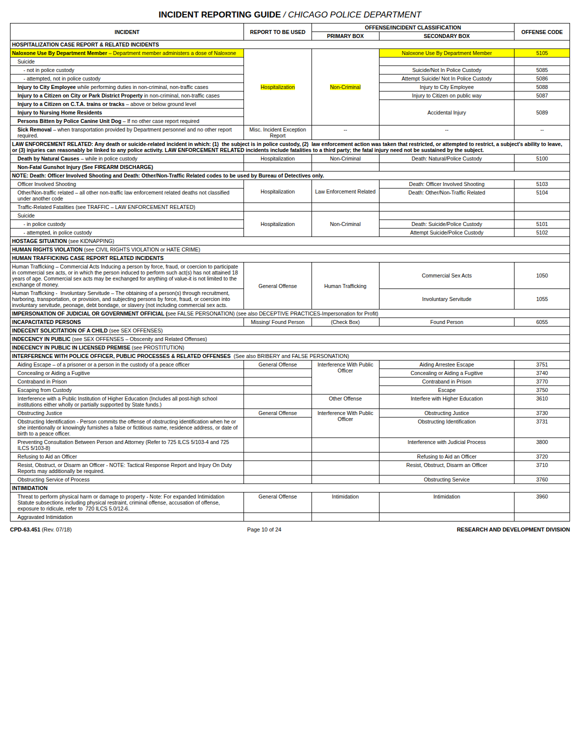INCIDENT REPORTING GUIDE / CHICAGO POLICE DEPARTMENT
| INCIDENT | REPORT TO BE USED | OFFENSE/INCIDENT CLASSIFICATION | OFFENSE CODE |
| --- | --- | --- | --- |
| PRIMARY BOX | SECONDARY BOX |
| HOSPITALIZATION CASE REPORT & RELATED INCIDENTS |
| Naloxone Use By Department Member – Department member administers a dose of Naloxone | Hospitalization | Non-Criminal | Naloxone Use By Department Member | 5105 |
| Suicide | | |
| - not in police custody | Suicide/Not In Police Custody | 5085 |
| - attempted, not in police custody | Attempt Suicide/ Not In Police Custody | 5086 |
| Injury to City Employee while performing duties in non-criminal, non-traffic cases | Injury to City Employee | 5088 |
| Injury to a Citizen on City or Park District Property in non-criminal, non-traffic cases | Injury to Citizen on public way | 5087 |
| Injury to a Citizen on C.T.A. trains or tracks – above or below ground level | Accidental Injury | 5089 |
| Injury to Nursing Home Residents |
| Persons Bitten by Police Canine Unit Dog – If no other case report required |
| Sick Removal – when transportation provided by Department personnel and no other report required. | Misc. Incident Exception Report | -- | -- | -- |
| LAW ENFORCEMENT RELATED: Any death or suicide-related incident in which: (1) the subject is in police custody, (2) law enforcement action was taken that restricted, or attempted to restrict, a subject's ability to leave, or (3) injuries can reasonably be linked to any police activity. LAW ENFORCEMENT RELATED incidents include fatalities to a third party; the fatal injury need not be sustained by the subject. |
| Death by Natural Causes – while in police custody | Hospitalization | Non-Criminal | Death: Natural/Police Custody | 5100 |
| Non-Fatal Gunshot Injury (See FIREARM DISCHARGE) | | | | |
| NOTE: Death: Officer Involved Shooting and Death: Other/Non-Traffic Related codes to be used by Bureau of Detectives only. |
| Officer Involved Shooting | Hospitalization | Law Enforcement Related | Death: Officer Involved Shooting | 5103 |
| Other/Non-traffic related – all other non-traffic law enforcement related deaths not classified under another code | Death: Other/Non-Traffic Related | 5104 |
| Traffic-Related Fatalities (see TRAFFIC – LAW ENFORCEMENT RELATED) | | | | |
| Suicide | Hospitalization | Non-Criminal | | |
| - in police custody | Death: Suicide/Police Custody | 5101 |
| - attempted, in police custody | Attempt Suicide/Police Custody | 5102 |
| HOSTAGE SITUATION (see KIDNAPPING) |
| HUMAN RIGHTS VIOLATION (see CIVIL RIGHTS VIOLATION or HATE CRIME) |
| HUMAN TRAFFICKING CASE REPORT RELATED INCIDENTS |
| Human Trafficking – Commercial Acts Inducing a person by force, fraud, or coercion to participate in commercial sex acts, or in which the person induced to perform such act(s) has not attained 18 years of age. Commercial sex acts may be exchanged for anything of value-it is not limited to the exchange of money. | General Offense | Human Trafficking | Commercial Sex Acts | 1050 |
| Human Trafficking - Involuntary Servitude – The obtaining of a person(s) through recruitment, harboring, transportation, or provision, and subjecting persons by force, fraud, or coercion into involuntary servitude, peonage, debt bondage, or slavery (not including commercial sex acts. | Involuntary Servitude | 1055 |
| IMPERSONATION OF JUDICIAL OR GOVERNMENT OFFICIAL ( see FALSE PERSONATION) (see also DECEPTIVE PRACTICES-Impersonation for Profit) |
| INCAPACITATED PERSONS | Missing/ Found Person | (Check Box) | Found Person | 6055 |
| INDECENT SOLICITATION OF A CHILD (see SEX OFFENSES) |
| INDECENCY IN PUBLIC (see SEX OFFENSES – Obscenity and Related Offenses) |
| INDECENCY IN PUBLIC IN LICENSED PREMISE (see PROSTITUTION) |
| INTERFERENCE WITH POLICE OFFICER, PUBLIC PROCESSES & RELATED OFFENSES (See also BRIBERY and FALSE PERSONATION) |
| Aiding Escape – of a prisoner or a person in the custody of a peace officer | General Offense | Interference With Public Officer | Aiding Arrestee Escape | 3751 |
| Concealing or Aiding a Fugitive | | Concealing or Aiding a Fugitive | 3740 |
| Contraband in Prison | | Contraband in Prison | 3770 |
| Escaping from Custody | | Escape | 3750 |
| Interference with a Public Institution of Higher Education (Includes all post-high school institutions either wholly or partially supported by State funds.) | | Other Offense | Interfere with Higher Education | 3610 |
| Obstructing Justice | General Offense | Interference With Public Officer | Obstructing Justice | 3730 |
| Obstructing Identification - Person commits the offense of obstructing identification when he or she intentionally or knowingly furnishes a false or fictitious name, residence address, or date of birth to a peace officer. | | Obstructing Identification | 3731 |
| Preventing Consultation Between Person and Attorney (Refer to 725 ILCS 5/103-4 and 725 ILCS 5/103-8) | | | Interference with Judicial Process | 3800 |
| Refusing to Aid an Officer | | | Refusing to Aid an Officer | 3720 |
| Resist, Obstruct, or Disarm an Officer - NOTE: Tactical Response Report and Injury On Duty Reports may additionally be required. | | | Resist, Obstruct, Disarm an Officer | 3710 |
| Obstructing Service of Process | | | Obstructing Service | 3760 |
| INTIMIDATION |
| Threat to perform physical harm or damage to property - Note: For expanded Intimidation Statute subsections including physical restraint, criminal offense, accusation of offense, exposure to ridicule, refer to 720 ILCS 5.0/12-6. | General Offense | Intimidation | Intimidation | 3960 |
| Aggravated Intimidation | | | | |
CPD-63.451 (Rev. 07/18)
Page 10 of 24
RESEARCH AND DEVELOPMENT DIVISION